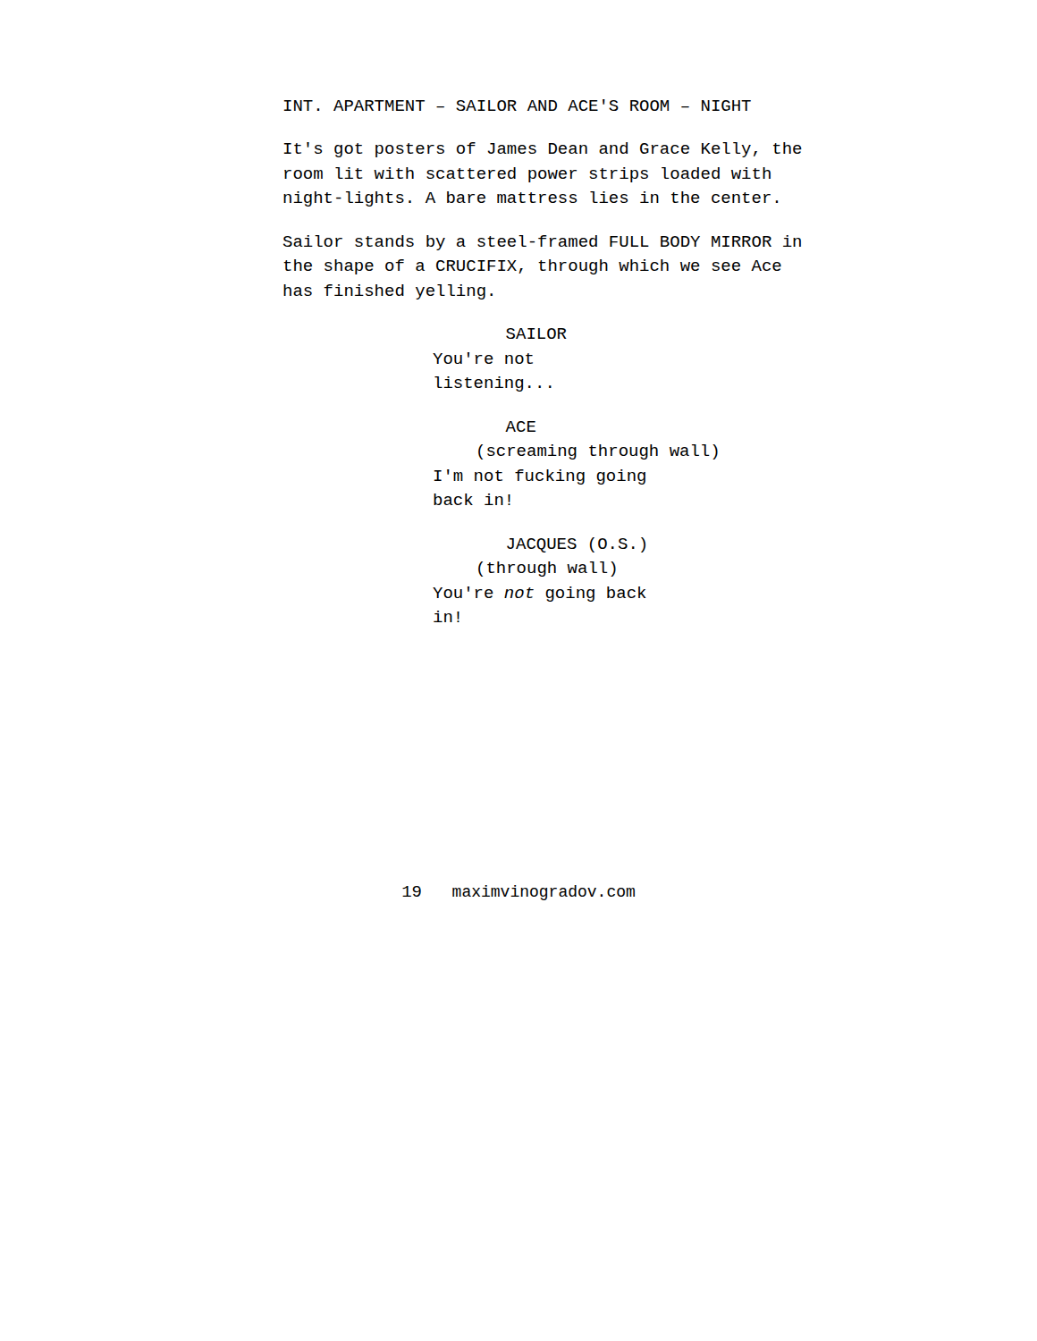INT. APARTMENT – SAILOR AND ACE'S ROOM – NIGHT
It's got posters of James Dean and Grace Kelly, the room lit with scattered power strips loaded with night-lights. A bare mattress lies in the center.
Sailor stands by a steel-framed FULL BODY MIRROR in the shape of a CRUCIFIX, through which we see Ace has finished yelling.
SAILOR
You're not listening...
ACE
(screaming through wall)
I'm not fucking going back in!
JACQUES (O.S.)
(through wall)
You're not going back in!
19 maximvinogradov.com